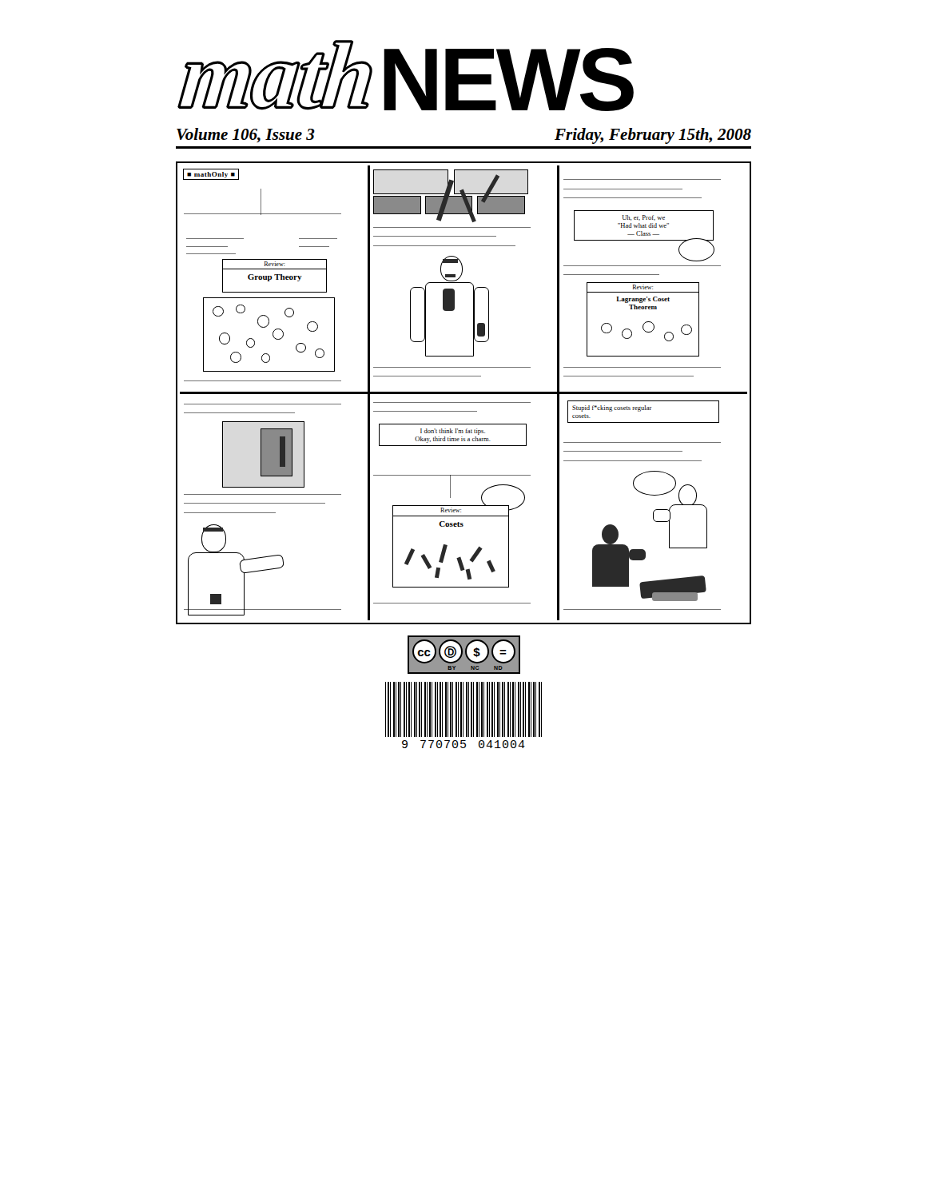math NEWS
Volume 106, Issue 3 Friday, February 15th, 2008
■ mathOnly ■
Review:
Group Theory
Uh, er, Prof, we
"Had what did we"
— Class —
Review:
Lagrange's Coset
Theorem
I don't think I'm fat tips.
Okay, third time is a charm.
Review:
Cosets
Stupid f*cking cosets regular
cosets.
cc
Ⓓ
$
=
BY NC ND
9 770705 041004